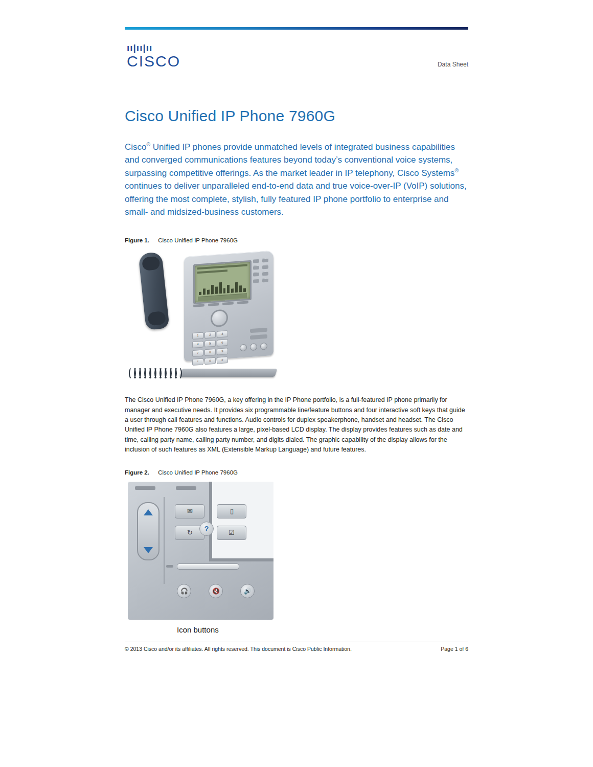ıı|ıı|ıı
CISCO
Data Sheet
Cisco Unified IP Phone 7960G
Cisco® Unified IP phones provide unmatched levels of integrated business capabilities and converged communications features beyond today’s conventional voice systems, surpassing competitive offerings. As the market leader in IP telephony, Cisco Systems® continues to deliver unparalleled end-to-end data and true voice-over-IP (VoIP) solutions, offering the most complete, stylish, fully featured IP phone portfolio to enterprise and small- and midsized-business customers.
Figure 1. Cisco Unified IP Phone 7960G
123 456 789 *0#
The Cisco Unified IP Phone 7960G, a key offering in the IP Phone portfolio, is a full-featured IP phone primarily for manager and executive needs. It provides six programmable line/feature buttons and four interactive soft keys that guide a user through call features and functions. Audio controls for duplex speakerphone, handset and headset. The Cisco Unified IP Phone 7960G also features a large, pixel-based LCD display. The display provides features such as date and time, calling party name, calling party number, and digits dialed. The graphic capability of the display allows for the inclusion of such features as XML (Extensible Markup Language) and future features.
Figure 2. Cisco Unified IP Phone 7960G
✉
▯
↻
☑
?
🎧
🔇
🔊
Icon buttons
© 2013 Cisco and/or its affiliates. All rights reserved. This document is Cisco Public Information.
Page 1 of 6